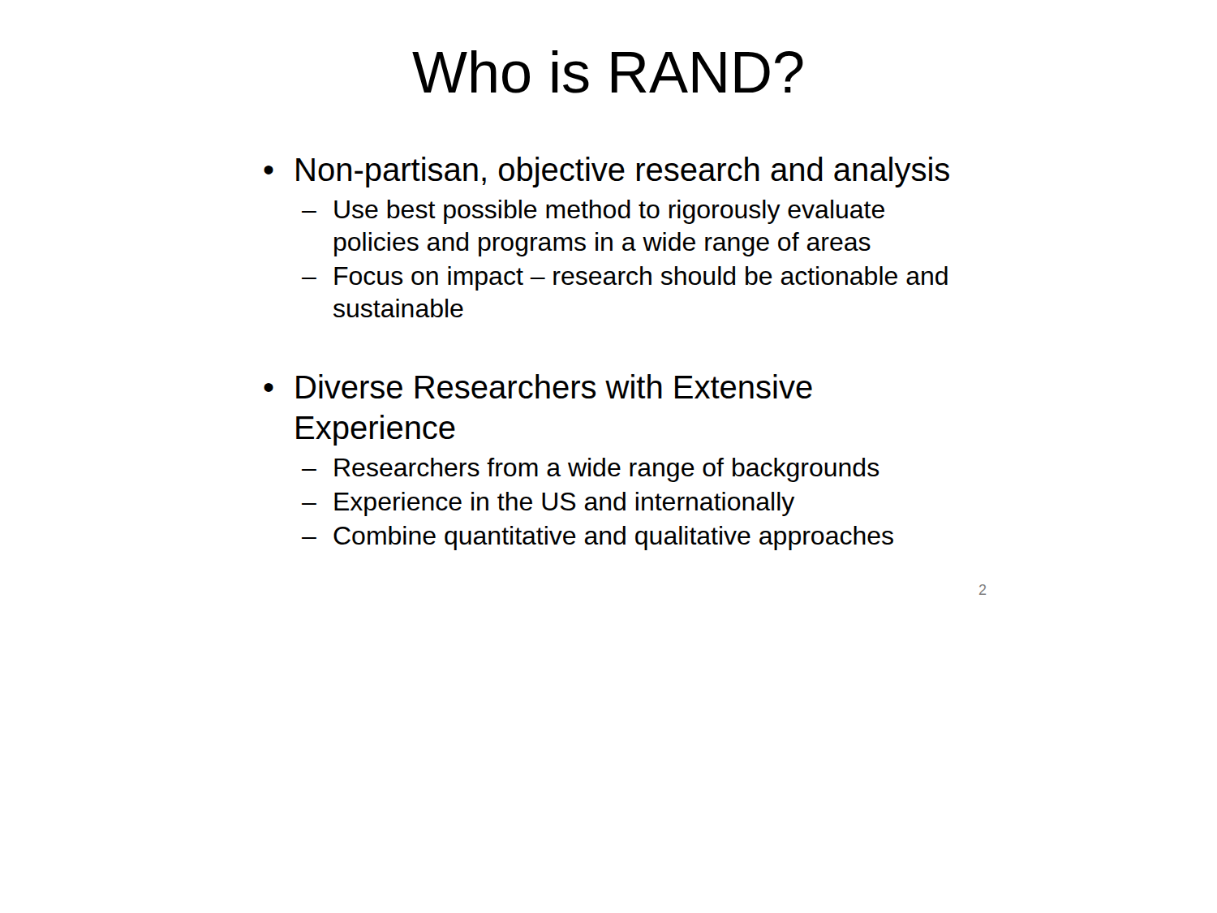Who is RAND?
Non-partisan, objective research and analysis
Use best possible method to rigorously evaluate policies and programs in a wide range of areas
Focus on impact – research should be actionable and sustainable
Diverse Researchers with Extensive Experience
Researchers from a wide range of backgrounds
Experience in the US and internationally
Combine quantitative and qualitative approaches
2